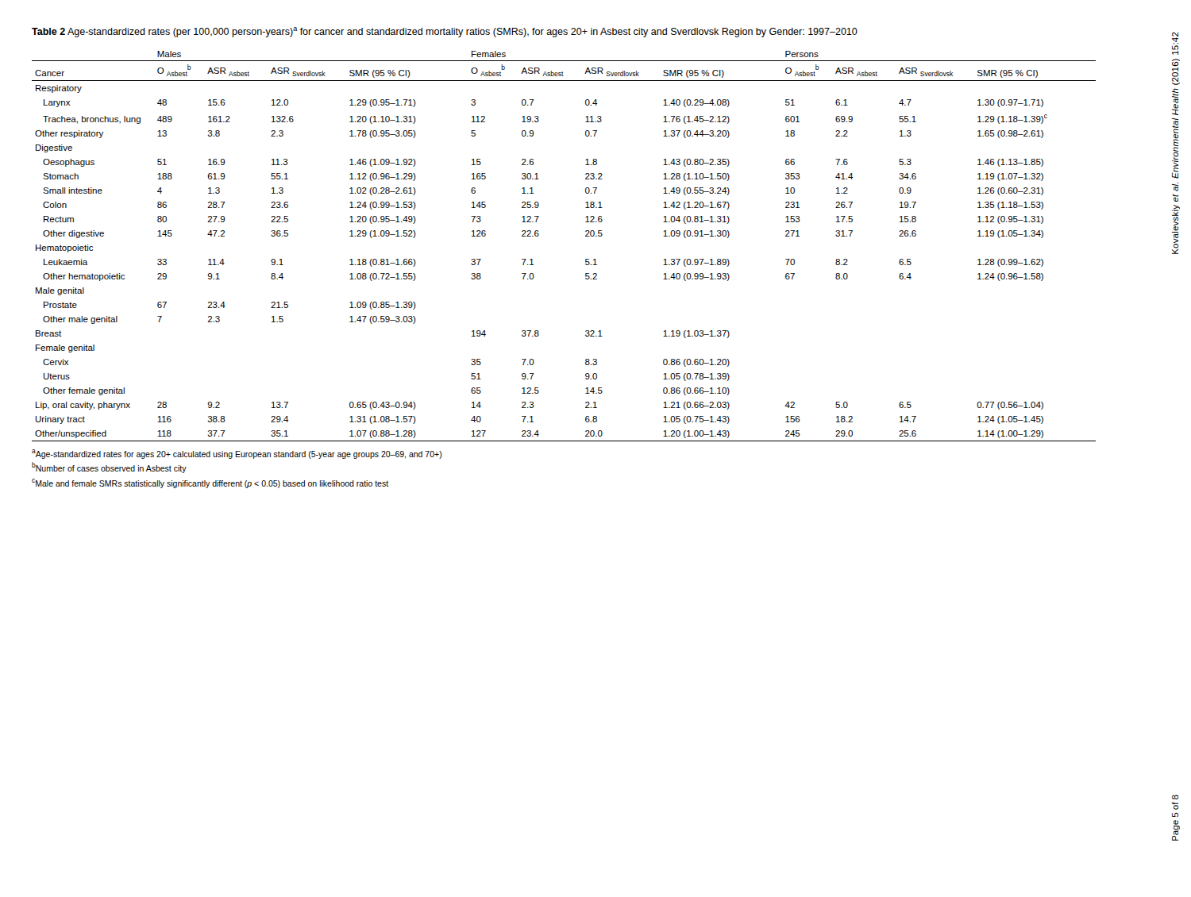Kovalevskiy et al. Environmental Health (2016) 15:42
Page 5 of 8
Table 2 Age-standardized rates (per 100,000 person-years)a for cancer and standardized mortality ratios (SMRs), for ages 20+ in Asbest city and Sverdlovsk Region by Gender: 1997–2010
| | Males | Females | Persons |
| --- | --- | --- | --- |
| Cancer | O Asbest b | ASR Asbest | ASR Sverdlovsk | SMR (95 % CI) | O Asbest b | ASR Asbest | ASR Sverdlovsk | SMR (95 % CI) | O Asbest b | ASR Asbest | ASR Sverdlovsk | SMR (95 % CI) |
| Respiratory | | | | | | | | | | | | |
| Larynx | 48 | 15.6 | 12.0 | 1.29 (0.95–1.71) | 3 | 0.7 | 0.4 | 1.40 (0.29–4.08) | 51 | 6.1 | 4.7 | 1.30 (0.97–1.71) |
| Trachea, bronchus, lung | 489 | 161.2 | 132.6 | 1.20 (1.10–1.31) | 112 | 19.3 | 11.3 | 1.76 (1.45–2.12) | 601 | 69.9 | 55.1 | 1.29 (1.18–1.39) c |
| Other respiratory | 13 | 3.8 | 2.3 | 1.78 (0.95–3.05) | 5 | 0.9 | 0.7 | 1.37 (0.44–3.20) | 18 | 2.2 | 1.3 | 1.65 (0.98–2.61) |
| Digestive | | | | | | | | | | | | |
| Oesophagus | 51 | 16.9 | 11.3 | 1.46 (1.09–1.92) | 15 | 2.6 | 1.8 | 1.43 (0.80–2.35) | 66 | 7.6 | 5.3 | 1.46 (1.13–1.85) |
| Stomach | 188 | 61.9 | 55.1 | 1.12 (0.96–1.29) | 165 | 30.1 | 23.2 | 1.28 (1.10–1.50) | 353 | 41.4 | 34.6 | 1.19 (1.07–1.32) |
| Small intestine | 4 | 1.3 | 1.3 | 1.02 (0.28–2.61) | 6 | 1.1 | 0.7 | 1.49 (0.55–3.24) | 10 | 1.2 | 0.9 | 1.26 (0.60–2.31) |
| Colon | 86 | 28.7 | 23.6 | 1.24 (0.99–1.53) | 145 | 25.9 | 18.1 | 1.42 (1.20–1.67) | 231 | 26.7 | 19.7 | 1.35 (1.18–1.53) |
| Rectum | 80 | 27.9 | 22.5 | 1.20 (0.95–1.49) | 73 | 12.7 | 12.6 | 1.04 (0.81–1.31) | 153 | 17.5 | 15.8 | 1.12 (0.95–1.31) |
| Other digestive | 145 | 47.2 | 36.5 | 1.29 (1.09–1.52) | 126 | 22.6 | 20.5 | 1.09 (0.91–1.30) | 271 | 31.7 | 26.6 | 1.19 (1.05–1.34) |
| Hematopoietic | | | | | | | | | | | | |
| Leukaemia | 33 | 11.4 | 9.1 | 1.18 (0.81–1.66) | 37 | 7.1 | 5.1 | 1.37 (0.97–1.89) | 70 | 8.2 | 6.5 | 1.28 (0.99–1.62) |
| Other hematopoietic | 29 | 9.1 | 8.4 | 1.08 (0.72–1.55) | 38 | 7.0 | 5.2 | 1.40 (0.99–1.93) | 67 | 8.0 | 6.4 | 1.24 (0.96–1.58) |
| Male genital | | | | | | | | | | | | |
| Prostate | 67 | 23.4 | 21.5 | 1.09 (0.85–1.39) | | | | | | | | |
| Other male genital | 7 | 2.3 | 1.5 | 1.47 (0.59–3.03) | | | | | | | | |
| Breast | | | | | 194 | 37.8 | 32.1 | 1.19 (1.03–1.37) | | | | |
| Female genital | | | | | | | | | | | | |
| Cervix | | | | | 35 | 7.0 | 8.3 | 0.86 (0.60–1.20) | | | | |
| Uterus | | | | | 51 | 9.7 | 9.0 | 1.05 (0.78–1.39) | | | | |
| Other female genital | | | | | 65 | 12.5 | 14.5 | 0.86 (0.66–1.10) | | | | |
| Lip, oral cavity, pharynx | 28 | 9.2 | 13.7 | 0.65 (0.43–0.94) | 14 | 2.3 | 2.1 | 1.21 (0.66–2.03) | 42 | 5.0 | 6.5 | 0.77 (0.56–1.04) |
| Urinary tract | 116 | 38.8 | 29.4 | 1.31 (1.08–1.57) | 40 | 7.1 | 6.8 | 1.05 (0.75–1.43) | 156 | 18.2 | 14.7 | 1.24 (1.05–1.45) |
| Other/unspecified | 118 | 37.7 | 35.1 | 1.07 (0.88–1.28) | 127 | 23.4 | 20.0 | 1.20 (1.00–1.43) | 245 | 29.0 | 25.6 | 1.14 (1.00–1.29) |
aAge-standardized rates for ages 20+ calculated using European standard (5-year age groups 20–69, and 70+)
bNumber of cases observed in Asbest city
cMale and female SMRs statistically significantly different (p < 0.05) based on likelihood ratio test